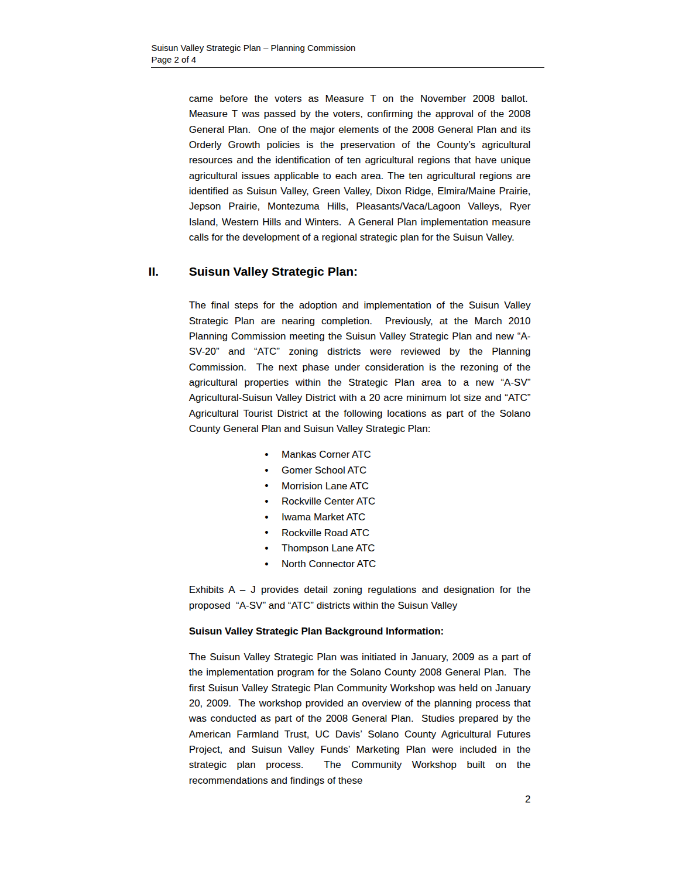Suisun Valley Strategic Plan – Planning Commission
Page 2 of 4
came before the voters as Measure T on the November 2008 ballot. Measure T was passed by the voters, confirming the approval of the 2008 General Plan. One of the major elements of the 2008 General Plan and its Orderly Growth policies is the preservation of the County’s agricultural resources and the identification of ten agricultural regions that have unique agricultural issues applicable to each area. The ten agricultural regions are identified as Suisun Valley, Green Valley, Dixon Ridge, Elmira/Maine Prairie, Jepson Prairie, Montezuma Hills, Pleasants/Vaca/Lagoon Valleys, Ryer Island, Western Hills and Winters. A General Plan implementation measure calls for the development of a regional strategic plan for the Suisun Valley.
II.
Suisun Valley Strategic Plan:
The final steps for the adoption and implementation of the Suisun Valley Strategic Plan are nearing completion. Previously, at the March 2010 Planning Commission meeting the Suisun Valley Strategic Plan and new “A-SV-20” and “ATC” zoning districts were reviewed by the Planning Commission. The next phase under consideration is the rezoning of the agricultural properties within the Strategic Plan area to a new “A-SV” Agricultural-Suisun Valley District with a 20 acre minimum lot size and “ATC” Agricultural Tourist District at the following locations as part of the Solano County General Plan and Suisun Valley Strategic Plan:
Mankas Corner ATC
Gomer School ATC
Morrision Lane ATC
Rockville Center ATC
Iwama Market ATC
Rockville Road ATC
Thompson Lane ATC
North Connector ATC
Exhibits A – J provides detail zoning regulations and designation for the proposed “A-SV” and “ATC” districts within the Suisun Valley
Suisun Valley Strategic Plan Background Information:
The Suisun Valley Strategic Plan was initiated in January, 2009 as a part of the implementation program for the Solano County 2008 General Plan. The first Suisun Valley Strategic Plan Community Workshop was held on January 20, 2009. The workshop provided an overview of the planning process that was conducted as part of the 2008 General Plan. Studies prepared by the American Farmland Trust, UC Davis’ Solano County Agricultural Futures Project, and Suisun Valley Funds’ Marketing Plan were included in the strategic plan process. The Community Workshop built on the recommendations and findings of these
2